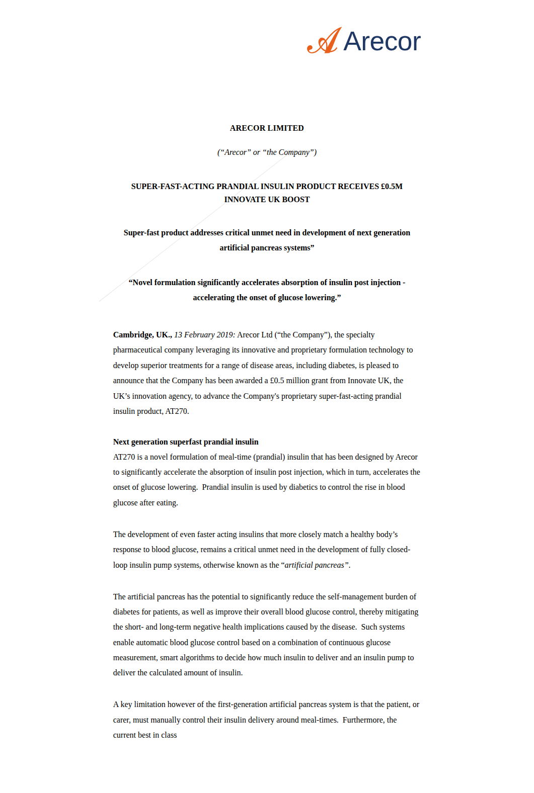𝓐Arecor
ARECOR LIMITED
(“Arecor” or “the Company”)
SUPER-FAST-ACTING PRANDIAL INSULIN PRODUCT RECEIVES £0.5M INNOVATE UK BOOST
Super-fast product addresses critical unmet need in development of next generation artificial pancreas systems”
“Novel formulation significantly accelerates absorption of insulin post injection - accelerating the onset of glucose lowering.”
Cambridge, UK., 13 February 2019: Arecor Ltd (“the Company”), the specialty pharmaceutical company leveraging its innovative and proprietary formulation technology to develop superior treatments for a range of disease areas, including diabetes, is pleased to announce that the Company has been awarded a £0.5 million grant from Innovate UK, the UK’s innovation agency, to advance the Company's proprietary super-fast-acting prandial insulin product, AT270.
Next generation superfast prandial insulin
AT270 is a novel formulation of meal-time (prandial) insulin that has been designed by Arecor to significantly accelerate the absorption of insulin post injection, which in turn, accelerates the onset of glucose lowering. Prandial insulin is used by diabetics to control the rise in blood glucose after eating.
The development of even faster acting insulins that more closely match a healthy body’s response to blood glucose, remains a critical unmet need in the development of fully closed-loop insulin pump systems, otherwise known as the “artificial pancreas”.
The artificial pancreas has the potential to significantly reduce the self-management burden of diabetes for patients, as well as improve their overall blood glucose control, thereby mitigating the short- and long-term negative health implications caused by the disease. Such systems enable automatic blood glucose control based on a combination of continuous glucose measurement, smart algorithms to decide how much insulin to deliver and an insulin pump to deliver the calculated amount of insulin.
A key limitation however of the first-generation artificial pancreas system is that the patient, or carer, must manually control their insulin delivery around meal-times. Furthermore, the current best in class